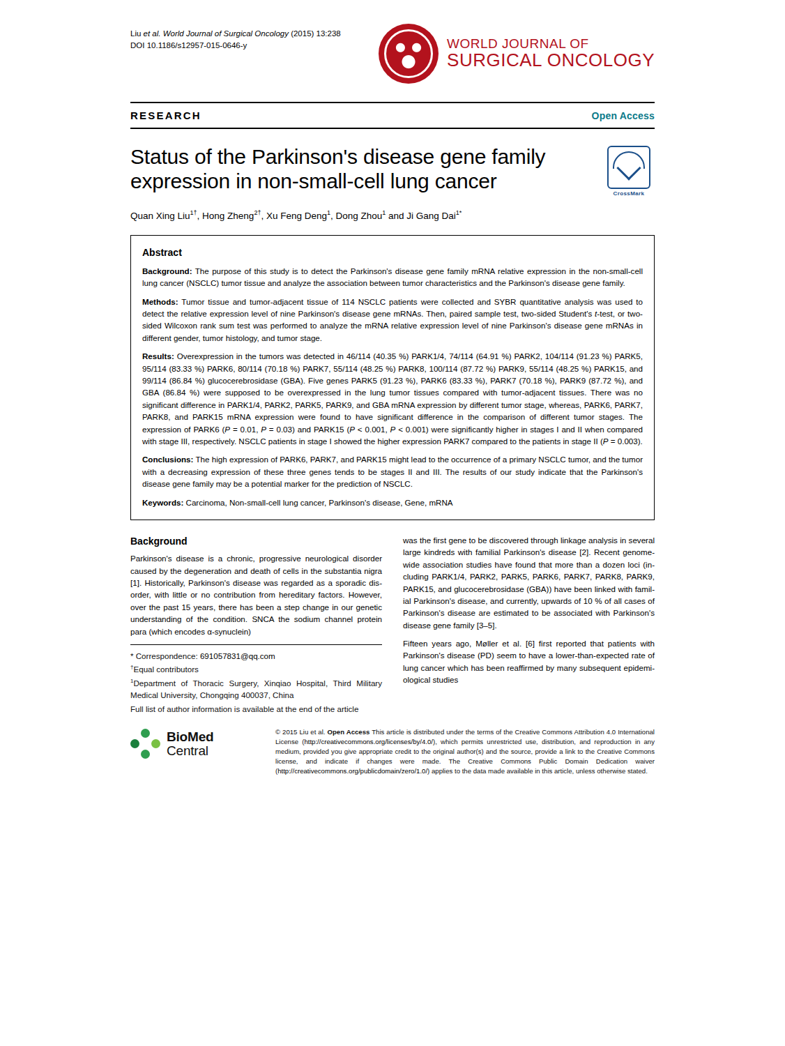Liu et al. World Journal of Surgical Oncology (2015) 13:238
DOI 10.1186/s12957-015-0646-y
WORLD JOURNAL OF
SURGICAL ONCOLOGY
Research
Open Access
Status of the Parkinson's disease gene family expression in non-small-cell lung cancer
CrossMark
Quan Xing Liu1†, Hong Zheng2†, Xu Feng Deng1, Dong Zhou1 and Ji Gang Dai1*
Abstract
Background: The purpose of this study is to detect the Parkinson's disease gene family mRNA relative expression in the non-small-cell lung cancer (NSCLC) tumor tissue and analyze the association between tumor characteristics and the Parkinson's disease gene family.
Methods: Tumor tissue and tumor-adjacent tissue of 114 NSCLC patients were collected and SYBR quantitative analysis was used to detect the relative expression level of nine Parkinson's disease gene mRNAs. Then, paired sample test, two-sided Student's t-test, or two-sided Wilcoxon rank sum test was performed to analyze the mRNA relative expression level of nine Parkinson's disease gene mRNAs in different gender, tumor histology, and tumor stage.
Results: Overexpression in the tumors was detected in 46/114 (40.35 %) PARK1/4, 74/114 (64.91 %) PARK2, 104/114 (91.23 %) PARK5, 95/114 (83.33 %) PARK6, 80/114 (70.18 %) PARK7, 55/114 (48.25 %) PARK8, 100/114 (87.72 %) PARK9, 55/114 (48.25 %) PARK15, and 99/114 (86.84 %) glucocerebrosidase (GBA). Five genes PARK5 (91.23 %), PARK6 (83.33 %), PARK7 (70.18 %), PARK9 (87.72 %), and GBA (86.84 %) were supposed to be overexpressed in the lung tumor tissues compared with tumor-adjacent tissues. There was no significant difference in PARK1/4, PARK2, PARK5, PARK9, and GBA mRNA expression by different tumor stage, whereas, PARK6, PARK7, PARK8, and PARK15 mRNA expression were found to have significant difference in the comparison of different tumor stages. The expression of PARK6 (P = 0.01, P = 0.03) and PARK15 (P < 0.001, P < 0.001) were significantly higher in stages I and II when compared with stage III, respectively. NSCLC patients in stage I showed the higher expression PARK7 compared to the patients in stage II (P = 0.003).
Conclusions: The high expression of PARK6, PARK7, and PARK15 might lead to the occurrence of a primary NSCLC tumor, and the tumor with a decreasing expression of these three genes tends to be stages II and III. The results of our study indicate that the Parkinson's disease gene family may be a potential marker for the prediction of NSCLC.
Keywords: Carcinoma, Non-small-cell lung cancer, Parkinson's disease, Gene, mRNA
Background
Parkinson's disease is a chronic, progressive neurological disorder caused by the degeneration and death of cells in the substantia nigra [1]. Historically, Parkinson's disease was regarded as a sporadic disorder, with little or no contribution from hereditary factors. However, over the past 15 years, there has been a step change in our genetic understanding of the condition. SNCA the sodium channel protein para (which encodes α-synuclein)
* Correspondence: 691057831@qq.com
†Equal contributors
1Department of Thoracic Surgery, Xinqiao Hospital, Third Military Medical University, Chongqing 400037, China
Full list of author information is available at the end of the article
was the first gene to be discovered through linkage analysis in several large kindreds with familial Parkinson's disease [2]. Recent genome-wide association studies have found that more than a dozen loci (including PARK1/4, PARK2, PARK5, PARK6, PARK7, PARK8, PARK9, PARK15, and glucocerebrosidase (GBA)) have been linked with familial Parkinson's disease, and currently, upwards of 10 % of all cases of Parkinson's disease are estimated to be associated with Parkinson's disease gene family [3–5].
Fifteen years ago, Møller et al. [6] first reported that patients with Parkinson's disease (PD) seem to have a lower-than-expected rate of lung cancer which has been reaffirmed by many subsequent epidemiological studies
BioMed
Central
© 2015 Liu et al. Open Access This article is distributed under the terms of the Creative Commons Attribution 4.0 International License (http://creativecommons.org/licenses/by/4.0/), which permits unrestricted use, distribution, and reproduction in any medium, provided you give appropriate credit to the original author(s) and the source, provide a link to the Creative Commons license, and indicate if changes were made. The Creative Commons Public Domain Dedication waiver (http://creativecommons.org/publicdomain/zero/1.0/) applies to the data made available in this article, unless otherwise stated.